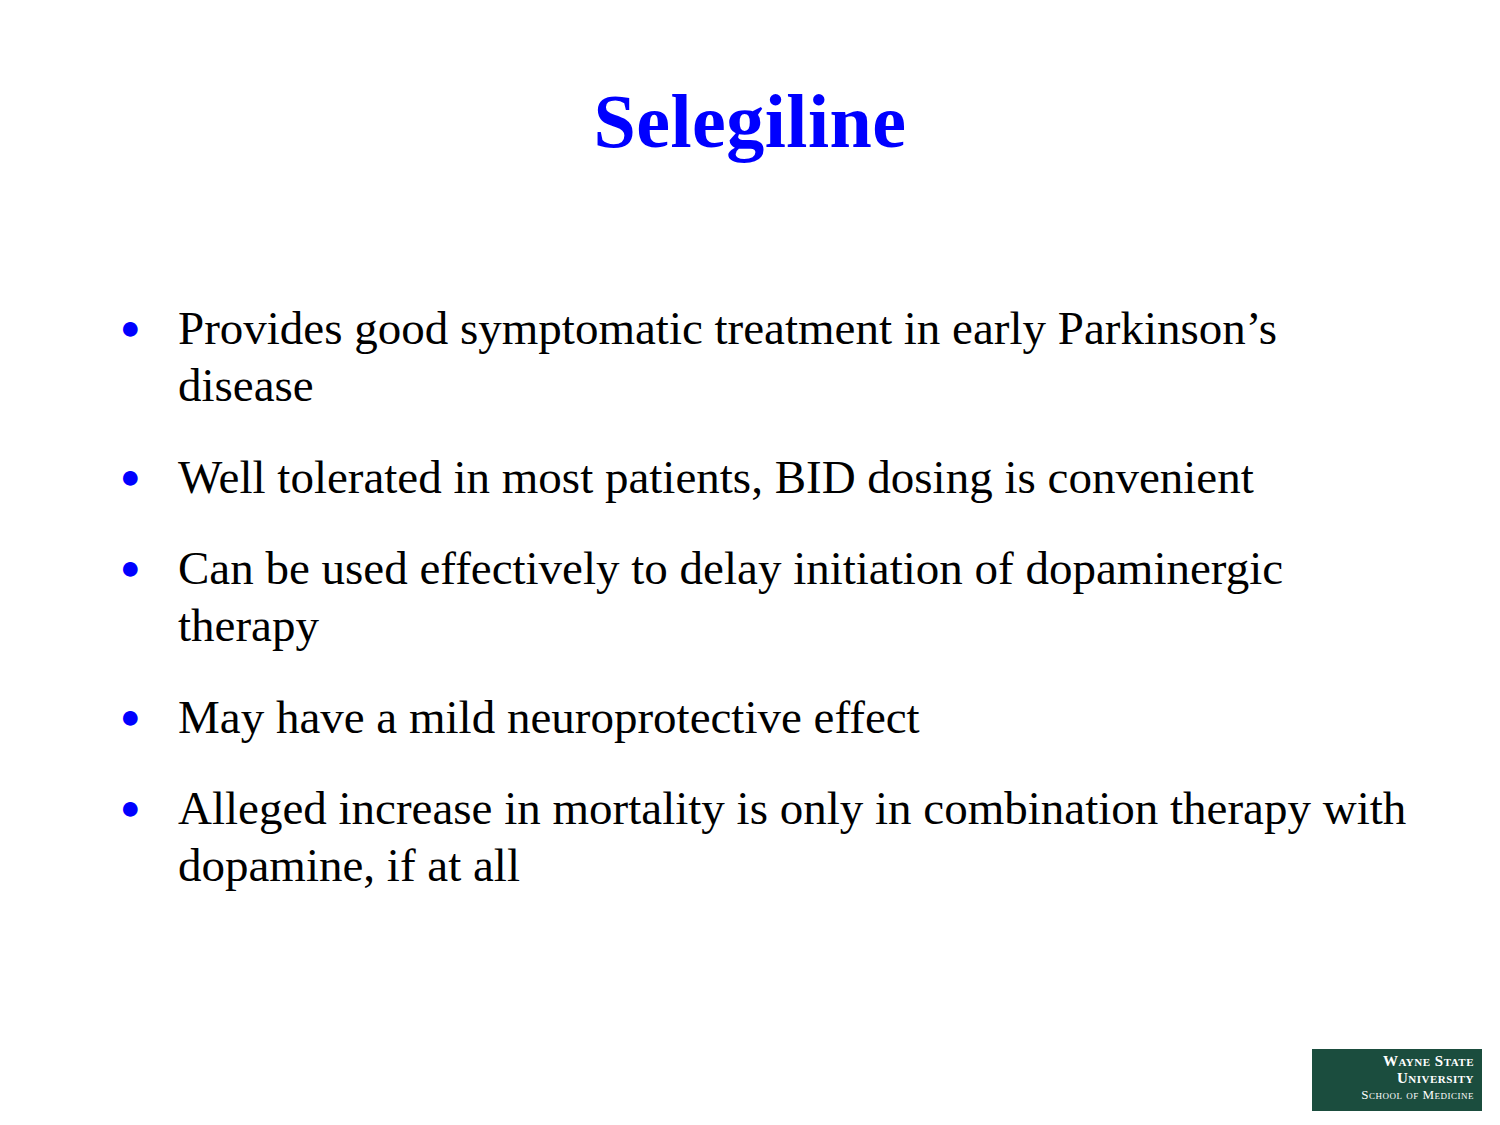Selegiline
Provides good symptomatic treatment in early Parkinson’s disease
Well tolerated in most patients, BID dosing is convenient
Can be used effectively to delay initiation of dopaminergic therapy
May have a mild neuroprotective effect
Alleged increase in mortality is only in combination therapy with dopamine, if at all
Wayne State University School of Medicine